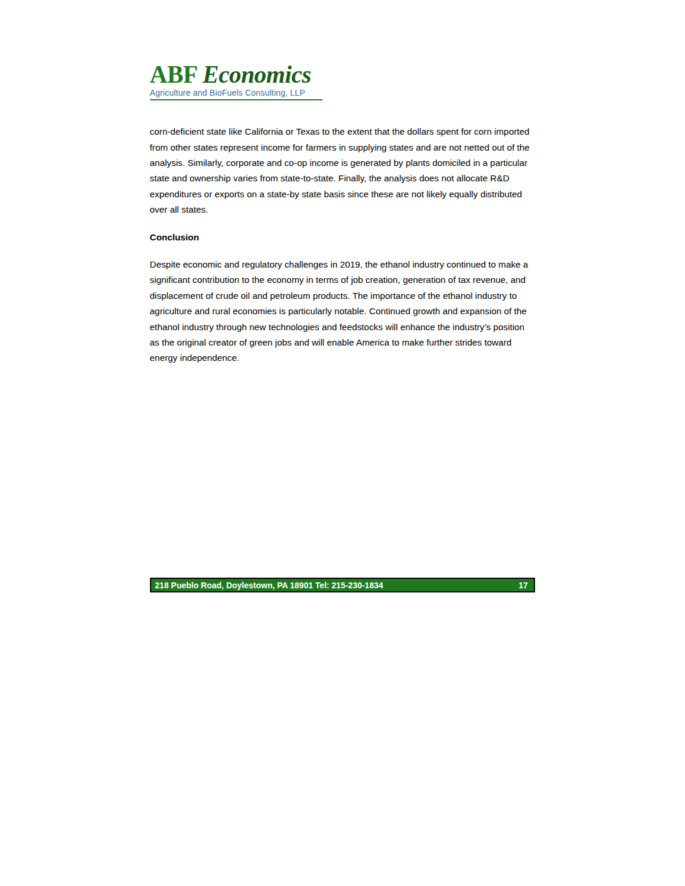ABF Economics
Agriculture and BioFuels Consulting, LLP
corn-deficient state like California or Texas to the extent that the dollars spent for corn imported from other states represent income for farmers in supplying states and are not netted out of the analysis. Similarly, corporate and co-op income is generated by plants domiciled in a particular state and ownership varies from state-to-state. Finally, the analysis does not allocate R&D expenditures or exports on a state-by state basis since these are not likely equally distributed over all states.
Conclusion
Despite economic and regulatory challenges in 2019, the ethanol industry continued to make a significant contribution to the economy in terms of job creation, generation of tax revenue, and displacement of crude oil and petroleum products. The importance of the ethanol industry to agriculture and rural economies is particularly notable. Continued growth and expansion of the ethanol industry through new technologies and feedstocks will enhance the industry’s position as the original creator of green jobs and will enable America to make further strides toward energy independence.
218 Pueblo Road, Doylestown, PA 18901 Tel: 215-230-1834 17